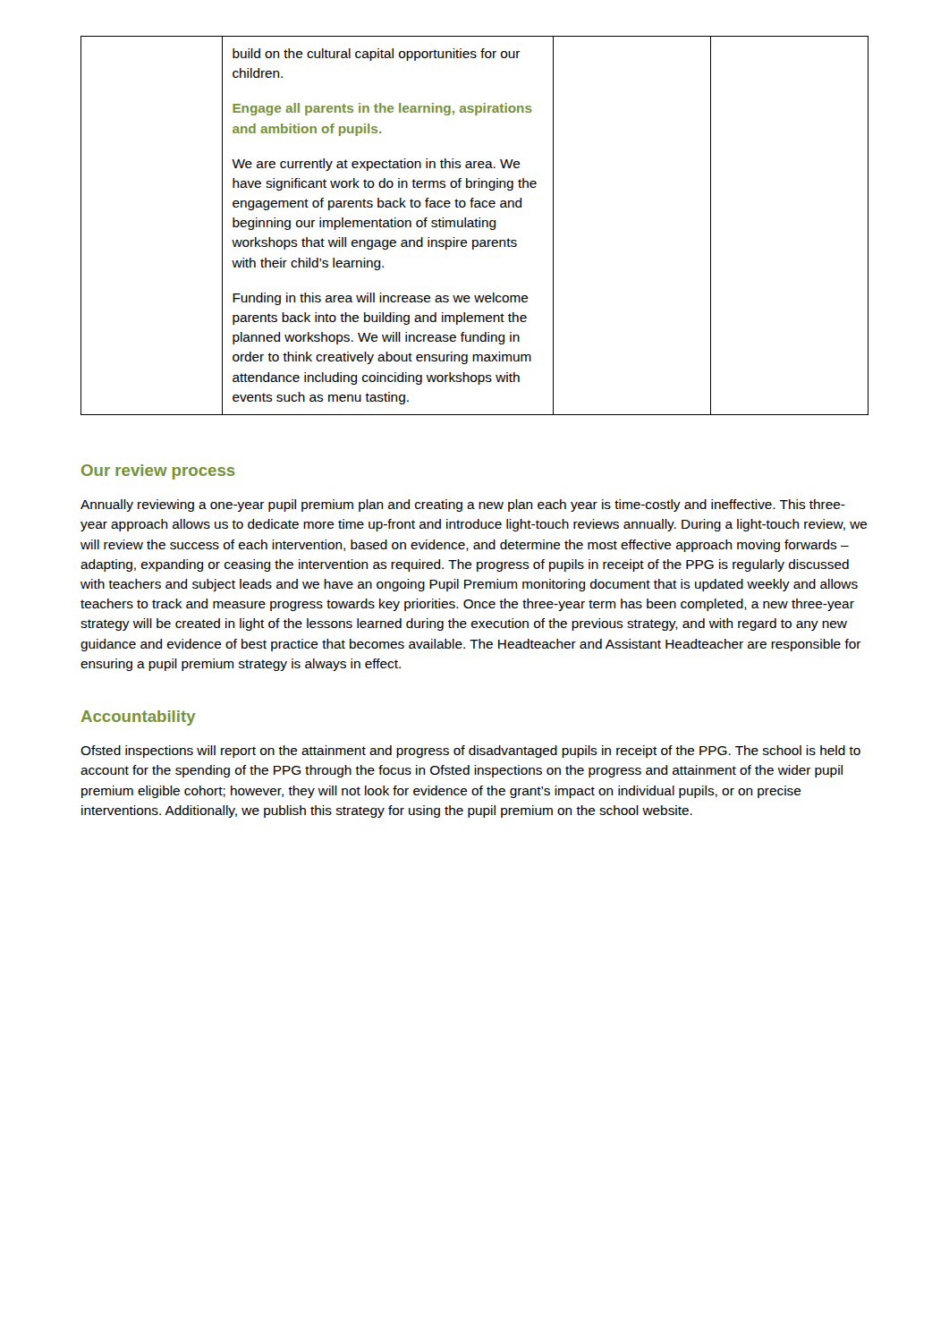| | build on the cultural capital opportunities for our children. Engage all parents in the learning, aspirations and ambition of pupils. We are currently at expectation in this area. We have significant work to do in terms of bringing the engagement of parents back to face to face and beginning our implementation of stimulating workshops that will engage and inspire parents with their child’s learning. Funding in this area will increase as we welcome parents back into the building and implement the planned workshops. We will increase funding in order to think creatively about ensuring maximum attendance including coinciding workshops with events such as menu tasting. | | |
Our review process
Annually reviewing a one-year pupil premium plan and creating a new plan each year is time-costly and ineffective. This three-year approach allows us to dedicate more time up-front and introduce light-touch reviews annually. During a light-touch review, we will review the success of each intervention, based on evidence, and determine the most effective approach moving forwards – adapting, expanding or ceasing the intervention as required. The progress of pupils in receipt of the PPG is regularly discussed with teachers and subject leads and we have an ongoing Pupil Premium monitoring document that is updated weekly and allows teachers to track and measure progress towards key priorities. Once the three-year term has been completed, a new three-year strategy will be created in light of the lessons learned during the execution of the previous strategy, and with regard to any new guidance and evidence of best practice that becomes available. The Headteacher and Assistant Headteacher are responsible for ensuring a pupil premium strategy is always in effect.
Accountability
Ofsted inspections will report on the attainment and progress of disadvantaged pupils in receipt of the PPG. The school is held to account for the spending of the PPG through the focus in Ofsted inspections on the progress and attainment of the wider pupil premium eligible cohort; however, they will not look for evidence of the grant’s impact on individual pupils, or on precise interventions. Additionally, we publish this strategy for using the pupil premium on the school website.